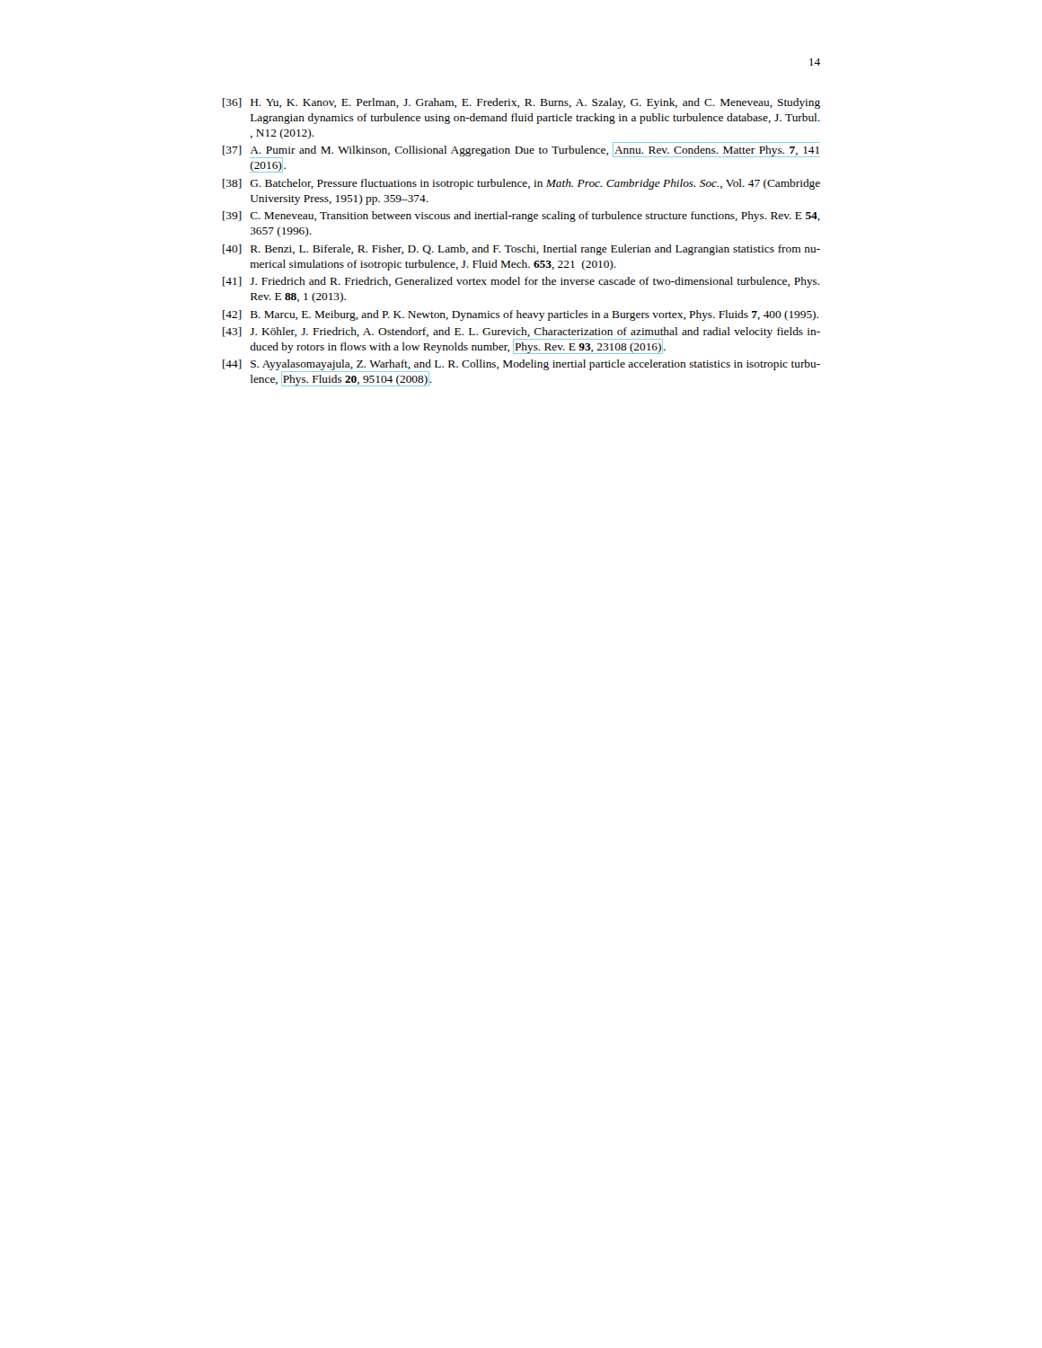14
[36] H. Yu, K. Kanov, E. Perlman, J. Graham, E. Frederix, R. Burns, A. Szalay, G. Eyink, and C. Meneveau, Studying Lagrangian dynamics of turbulence using on-demand fluid particle tracking in a public turbulence database, J. Turbul. , N12 (2012).
[37] A. Pumir and M. Wilkinson, Collisional Aggregation Due to Turbulence, Annu. Rev. Condens. Matter Phys. 7, 141 (2016).
[38] G. Batchelor, Pressure fluctuations in isotropic turbulence, in Math. Proc. Cambridge Philos. Soc., Vol. 47 (Cambridge University Press, 1951) pp. 359–374.
[39] C. Meneveau, Transition between viscous and inertial-range scaling of turbulence structure functions, Phys. Rev. E 54, 3657 (1996).
[40] R. Benzi, L. Biferale, R. Fisher, D. Q. Lamb, and F. Toschi, Inertial range Eulerian and Lagrangian statistics from numerical simulations of isotropic turbulence, J. Fluid Mech. 653, 221 (2010).
[41] J. Friedrich and R. Friedrich, Generalized vortex model for the inverse cascade of two-dimensional turbulence, Phys. Rev. E 88, 1 (2013).
[42] B. Marcu, E. Meiburg, and P. K. Newton, Dynamics of heavy particles in a Burgers vortex, Phys. Fluids 7, 400 (1995).
[43] J. Köhler, J. Friedrich, A. Ostendorf, and E. L. Gurevich, Characterization of azimuthal and radial velocity fields induced by rotors in flows with a low Reynolds number, Phys. Rev. E 93, 23108 (2016).
[44] S. Ayyalasomayajula, Z. Warhaft, and L. R. Collins, Modeling inertial particle acceleration statistics in isotropic turbulence, Phys. Fluids 20, 95104 (2008).